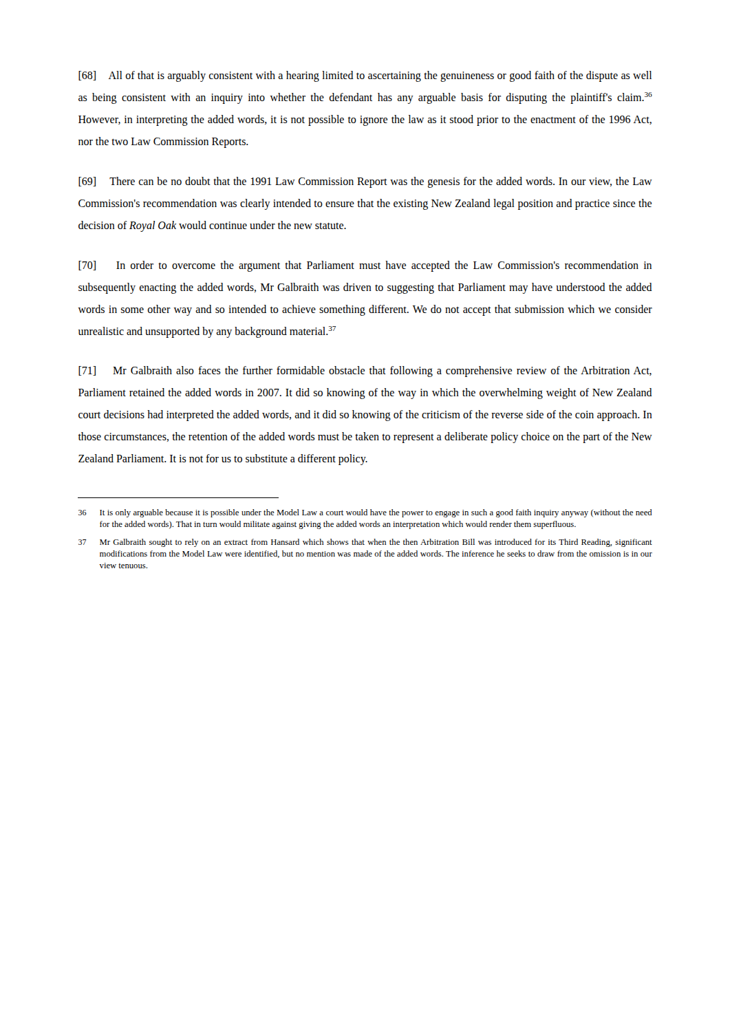[68] All of that is arguably consistent with a hearing limited to ascertaining the genuineness or good faith of the dispute as well as being consistent with an inquiry into whether the defendant has any arguable basis for disputing the plaintiff's claim.36 However, in interpreting the added words, it is not possible to ignore the law as it stood prior to the enactment of the 1996 Act, nor the two Law Commission Reports.
[69] There can be no doubt that the 1991 Law Commission Report was the genesis for the added words. In our view, the Law Commission's recommendation was clearly intended to ensure that the existing New Zealand legal position and practice since the decision of Royal Oak would continue under the new statute.
[70] In order to overcome the argument that Parliament must have accepted the Law Commission's recommendation in subsequently enacting the added words, Mr Galbraith was driven to suggesting that Parliament may have understood the added words in some other way and so intended to achieve something different. We do not accept that submission which we consider unrealistic and unsupported by any background material.37
[71] Mr Galbraith also faces the further formidable obstacle that following a comprehensive review of the Arbitration Act, Parliament retained the added words in 2007. It did so knowing of the way in which the overwhelming weight of New Zealand court decisions had interpreted the added words, and it did so knowing of the criticism of the reverse side of the coin approach. In those circumstances, the retention of the added words must be taken to represent a deliberate policy choice on the part of the New Zealand Parliament. It is not for us to substitute a different policy.
36
It is only arguable because it is possible under the Model Law a court would have the power to engage in such a good faith inquiry anyway (without the need for the added words). That in turn would militate against giving the added words an interpretation which would render them superfluous.
37
Mr Galbraith sought to rely on an extract from Hansard which shows that when the then Arbitration Bill was introduced for its Third Reading, significant modifications from the Model Law were identified, but no mention was made of the added words. The inference he seeks to draw from the omission is in our view tenuous.